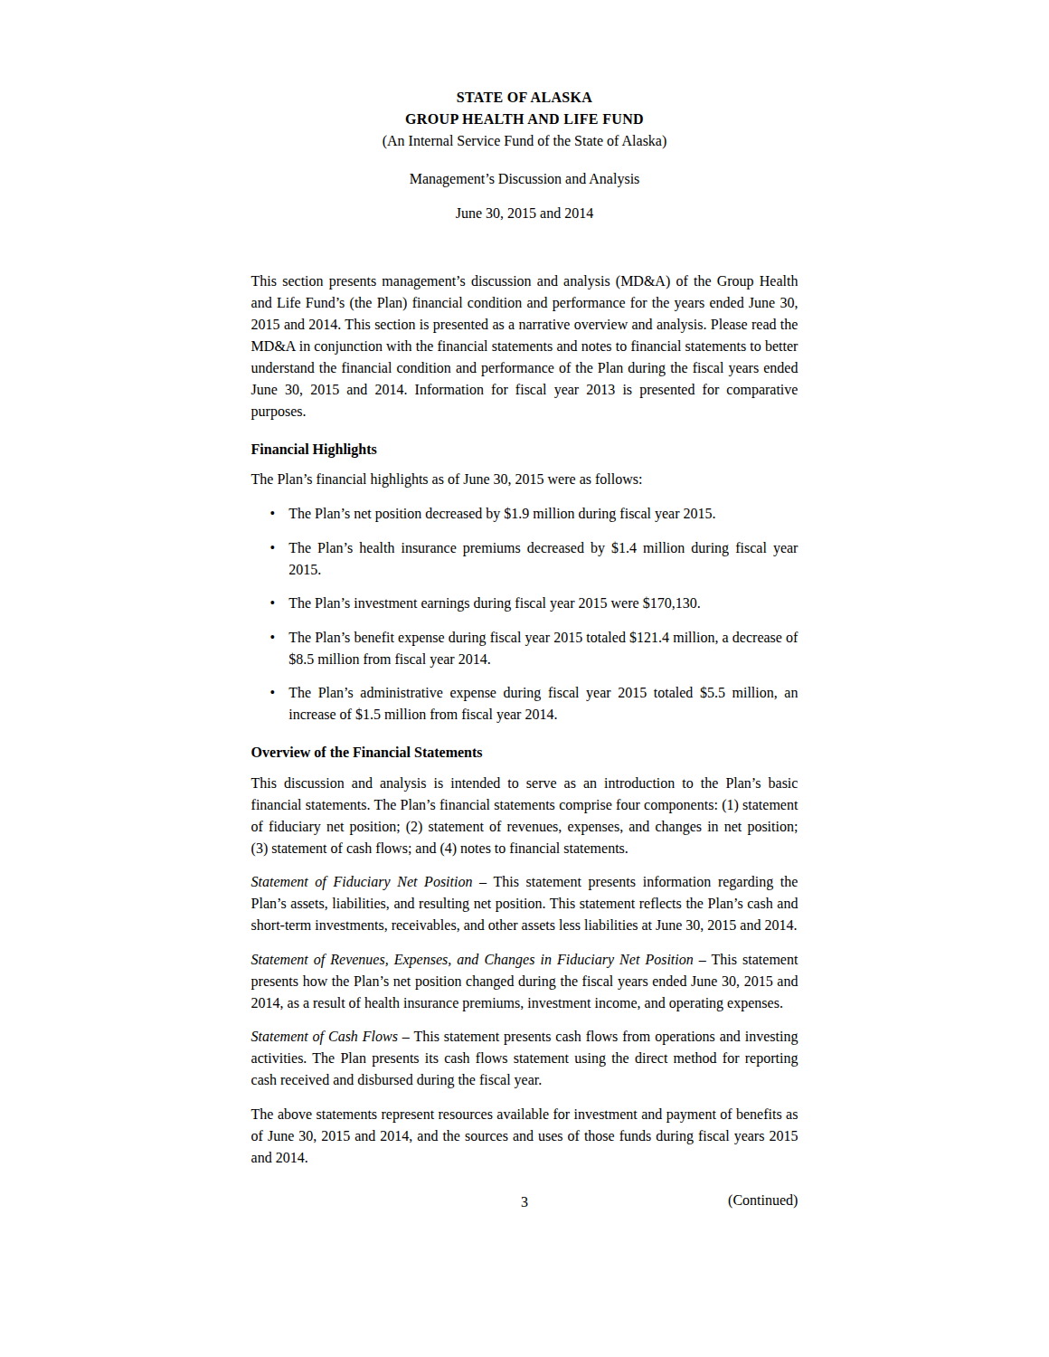STATE OF ALASKA
GROUP HEALTH AND LIFE FUND
(An Internal Service Fund of the State of Alaska)
Management’s Discussion and Analysis
June 30, 2015 and 2014
This section presents management’s discussion and analysis (MD&A) of the Group Health and Life Fund’s (the Plan) financial condition and performance for the years ended June 30, 2015 and 2014. This section is presented as a narrative overview and analysis. Please read the MD&A in conjunction with the financial statements and notes to financial statements to better understand the financial condition and performance of the Plan during the fiscal years ended June 30, 2015 and 2014. Information for fiscal year 2013 is presented for comparative purposes.
Financial Highlights
The Plan’s financial highlights as of June 30, 2015 were as follows:
The Plan’s net position decreased by $1.9 million during fiscal year 2015.
The Plan’s health insurance premiums decreased by $1.4 million during fiscal year 2015.
The Plan’s investment earnings during fiscal year 2015 were $170,130.
The Plan’s benefit expense during fiscal year 2015 totaled $121.4 million, a decrease of $8.5 million from fiscal year 2014.
The Plan’s administrative expense during fiscal year 2015 totaled $5.5 million, an increase of $1.5 million from fiscal year 2014.
Overview of the Financial Statements
This discussion and analysis is intended to serve as an introduction to the Plan’s basic financial statements. The Plan’s financial statements comprise four components: (1) statement of fiduciary net position; (2) statement of revenues, expenses, and changes in net position; (3) statement of cash flows; and (4) notes to financial statements.
Statement of Fiduciary Net Position – This statement presents information regarding the Plan’s assets, liabilities, and resulting net position. This statement reflects the Plan’s cash and short-term investments, receivables, and other assets less liabilities at June 30, 2015 and 2014.
Statement of Revenues, Expenses, and Changes in Fiduciary Net Position – This statement presents how the Plan’s net position changed during the fiscal years ended June 30, 2015 and 2014, as a result of health insurance premiums, investment income, and operating expenses.
Statement of Cash Flows – This statement presents cash flows from operations and investing activities. The Plan presents its cash flows statement using the direct method for reporting cash received and disbursed during the fiscal year.
The above statements represent resources available for investment and payment of benefits as of June 30, 2015 and 2014, and the sources and uses of those funds during fiscal years 2015 and 2014.
3
(Continued)